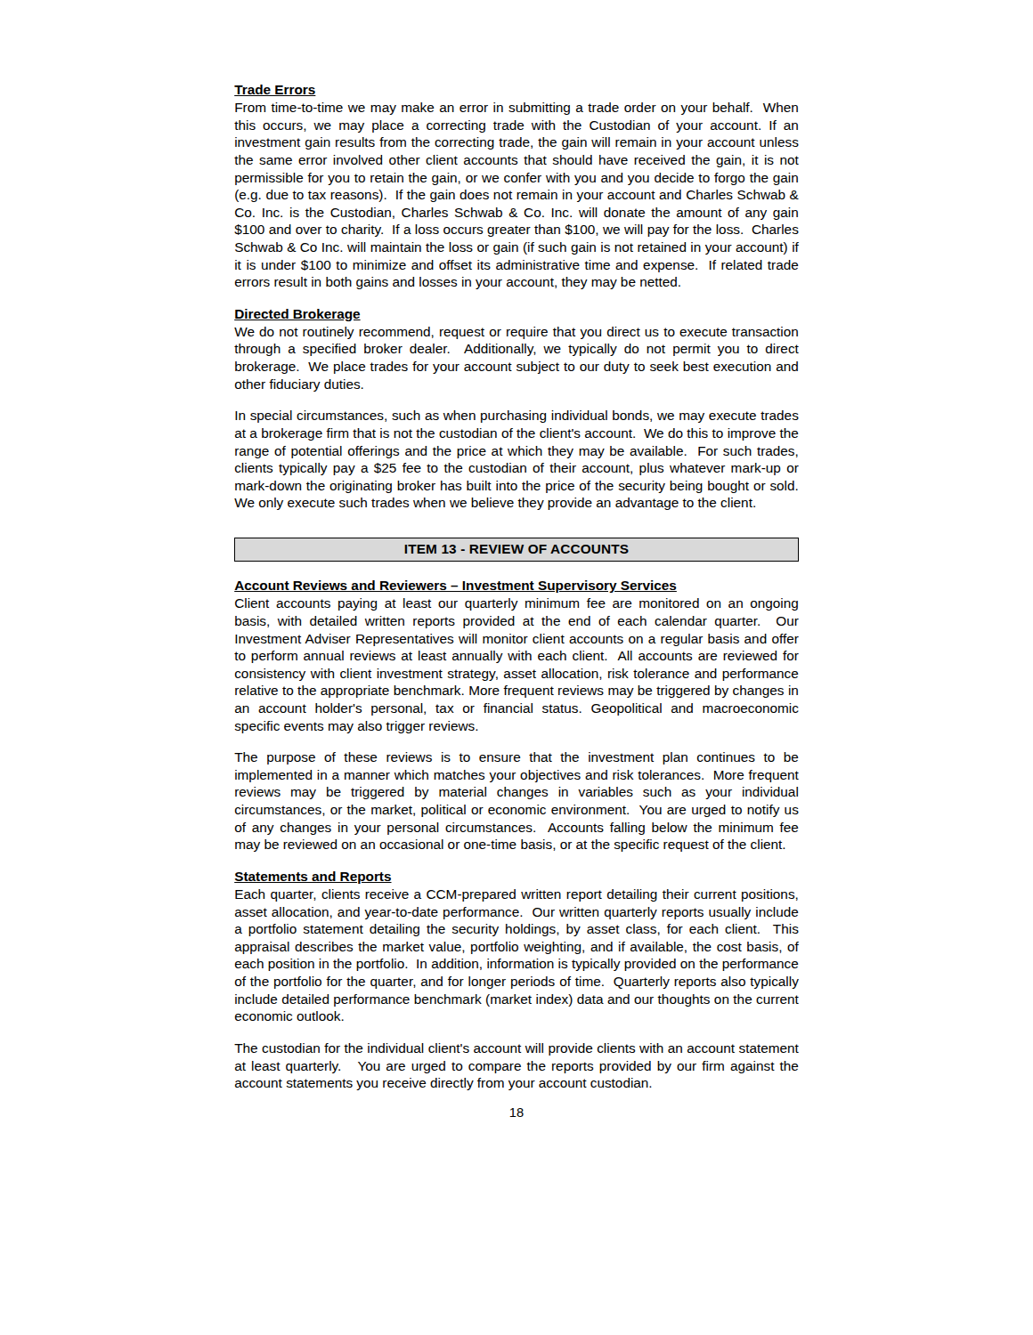Trade Errors
From time-to-time we may make an error in submitting a trade order on your behalf. When this occurs, we may place a correcting trade with the Custodian of your account. If an investment gain results from the correcting trade, the gain will remain in your account unless the same error involved other client accounts that should have received the gain, it is not permissible for you to retain the gain, or we confer with you and you decide to forgo the gain (e.g. due to tax reasons). If the gain does not remain in your account and Charles Schwab & Co. Inc. is the Custodian, Charles Schwab & Co. Inc. will donate the amount of any gain $100 and over to charity. If a loss occurs greater than $100, we will pay for the loss. Charles Schwab & Co Inc. will maintain the loss or gain (if such gain is not retained in your account) if it is under $100 to minimize and offset its administrative time and expense. If related trade errors result in both gains and losses in your account, they may be netted.
Directed Brokerage
We do not routinely recommend, request or require that you direct us to execute transaction through a specified broker dealer. Additionally, we typically do not permit you to direct brokerage. We place trades for your account subject to our duty to seek best execution and other fiduciary duties.
In special circumstances, such as when purchasing individual bonds, we may execute trades at a brokerage firm that is not the custodian of the client's account. We do this to improve the range of potential offerings and the price at which they may be available. For such trades, clients typically pay a $25 fee to the custodian of their account, plus whatever mark-up or mark-down the originating broker has built into the price of the security being bought or sold. We only execute such trades when we believe they provide an advantage to the client.
ITEM 13 - REVIEW OF ACCOUNTS
Account Reviews and Reviewers – Investment Supervisory Services
Client accounts paying at least our quarterly minimum fee are monitored on an ongoing basis, with detailed written reports provided at the end of each calendar quarter. Our Investment Adviser Representatives will monitor client accounts on a regular basis and offer to perform annual reviews at least annually with each client. All accounts are reviewed for consistency with client investment strategy, asset allocation, risk tolerance and performance relative to the appropriate benchmark. More frequent reviews may be triggered by changes in an account holder's personal, tax or financial status. Geopolitical and macroeconomic specific events may also trigger reviews.
The purpose of these reviews is to ensure that the investment plan continues to be implemented in a manner which matches your objectives and risk tolerances. More frequent reviews may be triggered by material changes in variables such as your individual circumstances, or the market, political or economic environment. You are urged to notify us of any changes in your personal circumstances. Accounts falling below the minimum fee may be reviewed on an occasional or one-time basis, or at the specific request of the client.
Statements and Reports
Each quarter, clients receive a CCM-prepared written report detailing their current positions, asset allocation, and year-to-date performance. Our written quarterly reports usually include a portfolio statement detailing the security holdings, by asset class, for each client. This appraisal describes the market value, portfolio weighting, and if available, the cost basis, of each position in the portfolio. In addition, information is typically provided on the performance of the portfolio for the quarter, and for longer periods of time. Quarterly reports also typically include detailed performance benchmark (market index) data and our thoughts on the current economic outlook.
The custodian for the individual client's account will provide clients with an account statement at least quarterly. You are urged to compare the reports provided by our firm against the account statements you receive directly from your account custodian.
18